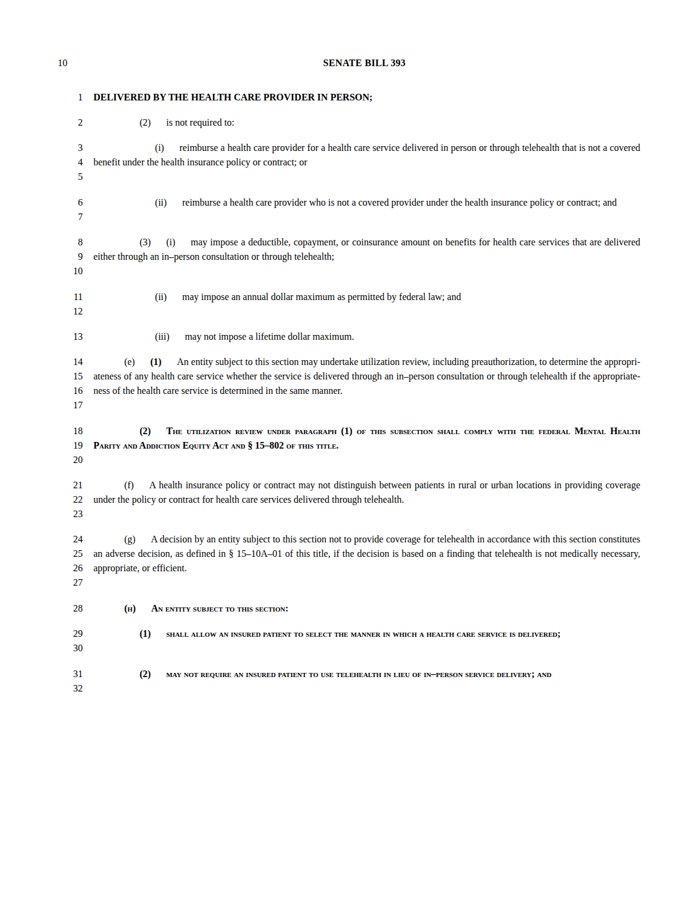10
SENATE BILL 393
1
DELIVERED BY THE HEALTH CARE PROVIDER IN PERSON;
2
(2) is not required to:
3 4 5
(i) reimburse a health care provider for a health care service delivered in person or through telehealth that is not a covered benefit under the health insurance policy or contract; or
6 7
(ii) reimburse a health care provider who is not a covered provider under the health insurance policy or contract; and
8 9 10
(3) (i) may impose a deductible, copayment, or coinsurance amount on benefits for health care services that are delivered either through an in–person consultation or through telehealth;
11 12
(ii) may impose an annual dollar maximum as permitted by federal law; and
13
(iii) may not impose a lifetime dollar maximum.
14 15 16 17
(e) (1) An entity subject to this section may undertake utilization review, including preauthorization, to determine the appropriateness of any health care service whether the service is delivered through an in–person consultation or through telehealth if the appropriateness of the health care service is determined in the same manner.
18 19 20
(2) The utilization review under paragraph (1) of this subsection shall comply with the federal Mental Health Parity and Addiction Equity Act and § 15–802 of this title.
21 22 23
(f) A health insurance policy or contract may not distinguish between patients in rural or urban locations in providing coverage under the policy or contract for health care services delivered through telehealth.
24 25 26 27
(g) A decision by an entity subject to this section not to provide coverage for telehealth in accordance with this section constitutes an adverse decision, as defined in § 15–10A–01 of this title, if the decision is based on a finding that telehealth is not medically necessary, appropriate, or efficient.
28
(h) An entity subject to this section:
29 30
(1) shall allow an insured patient to select the manner in which a health care service is delivered;
31 32
(2) may not require an insured patient to use telehealth in lieu of in–person service delivery; and